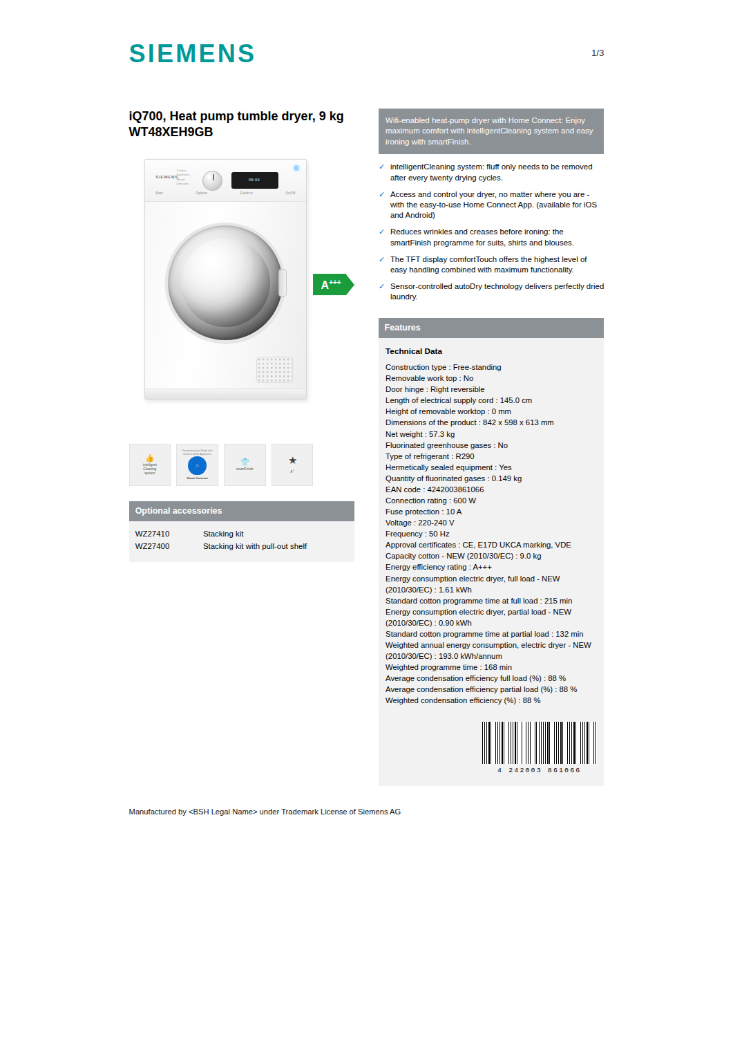SIEMENS
1/3
iQ700, Heat pump tumble dryer, 9 kg
WT48XEH9GB
SIEMENS
Cottons
Synthetics
Mixed
Delicates
08:04
Start Options Finish in On/Off
A+++
👍
intelligent
Cleaning
system
Personalise your Profile with
Siemens Home Appliances
⌂
Home Connect
👕
smartFinish
★
A+
Optional accessories
| WZ27410 | Stacking kit |
| WZ27400 | Stacking kit with pull-out shelf |
Wifi-enabled heat-pump dryer with Home Connect: Enjoy maximum comfort with intelligentCleaning system and easy ironing with smartFinish.
intelligentCleaning system: fluff only needs to be removed after every twenty drying cycles.
Access and control your dryer, no matter where you are - with the easy-to-use Home Connect App. (available for iOS and Android)
Reduces wrinkles and creases before ironing: the smartFinish programme for suits, shirts and blouses.
The TFT display comfortTouch offers the highest level of easy handling combined with maximum functionality.
Sensor-controlled autoDry technology delivers perfectly dried laundry.
Features
Technical Data
Construction type : Free-standing
Removable work top : No
Door hinge : Right reversible
Length of electrical supply cord : 145.0 cm
Height of removable worktop : 0 mm
Dimensions of the product : 842 x 598 x 613 mm
Net weight : 57.3 kg
Fluorinated greenhouse gases : No
Type of refrigerant : R290
Hermetically sealed equipment : Yes
Quantity of fluorinated gases : 0.149 kg
EAN code : 4242003861066
Connection rating : 600 W
Fuse protection : 10 A
Voltage : 220-240 V
Frequency : 50 Hz
Approval certificates : CE, E17D UKCA marking, VDE
Capacity cotton - NEW (2010/30/EC) : 9.0 kg
Energy efficiency rating : A+++
Energy consumption electric dryer, full load - NEW (2010/30/EC) : 1.61 kWh
Standard cotton programme time at full load : 215 min
Energy consumption electric dryer, partial load - NEW (2010/30/EC) : 0.90 kWh
Standard cotton programme time at partial load : 132 min
Weighted annual energy consumption, electric dryer - NEW (2010/30/EC) : 193.0 kWh/annum
Weighted programme time : 168 min
Average condensation efficiency full load (%) : 88 %
Average condensation efficiency partial load (%) : 88 %
Weighted condensation efficiency (%) : 88 %
4 242003 861066
Manufactured by <BSH Legal Name> under Trademark License of Siemens AG